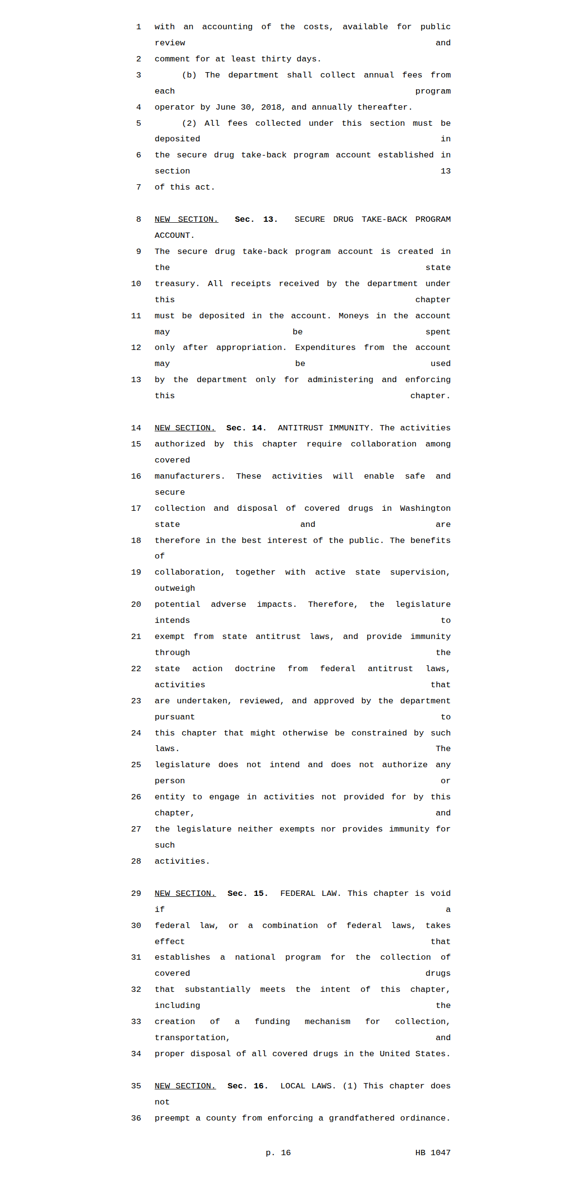1 with an accounting of the costs, available for public review and
2 comment for at least thirty days.
3 (b) The department shall collect annual fees from each program
4 operator by June 30, 2018, and annually thereafter.
5 (2) All fees collected under this section must be deposited in
6 the secure drug take-back program account established in section 13
7 of this act.
8 NEW SECTION. Sec. 13. SECURE DRUG TAKE-BACK PROGRAM ACCOUNT.
9 The secure drug take-back program account is created in the state
10 treasury. All receipts received by the department under this chapter
11 must be deposited in the account. Moneys in the account may be spent
12 only after appropriation. Expenditures from the account may be used
13 by the department only for administering and enforcing this chapter.
14 NEW SECTION. Sec. 14. ANTITRUST IMMUNITY. The activities
15 authorized by this chapter require collaboration among covered
16 manufacturers. These activities will enable safe and secure
17 collection and disposal of covered drugs in Washington state and are
18 therefore in the best interest of the public. The benefits of
19 collaboration, together with active state supervision, outweigh
20 potential adverse impacts. Therefore, the legislature intends to
21 exempt from state antitrust laws, and provide immunity through the
22 state action doctrine from federal antitrust laws, activities that
23 are undertaken, reviewed, and approved by the department pursuant to
24 this chapter that might otherwise be constrained by such laws. The
25 legislature does not intend and does not authorize any person or
26 entity to engage in activities not provided for by this chapter, and
27 the legislature neither exempts nor provides immunity for such
28 activities.
29 NEW SECTION. Sec. 15. FEDERAL LAW. This chapter is void if a
30 federal law, or a combination of federal laws, takes effect that
31 establishes a national program for the collection of covered drugs
32 that substantially meets the intent of this chapter, including the
33 creation of a funding mechanism for collection, transportation, and
34 proper disposal of all covered drugs in the United States.
35 NEW SECTION. Sec. 16. LOCAL LAWS. (1) This chapter does not
36 preempt a county from enforcing a grandfathered ordinance.
p. 16 HB 1047